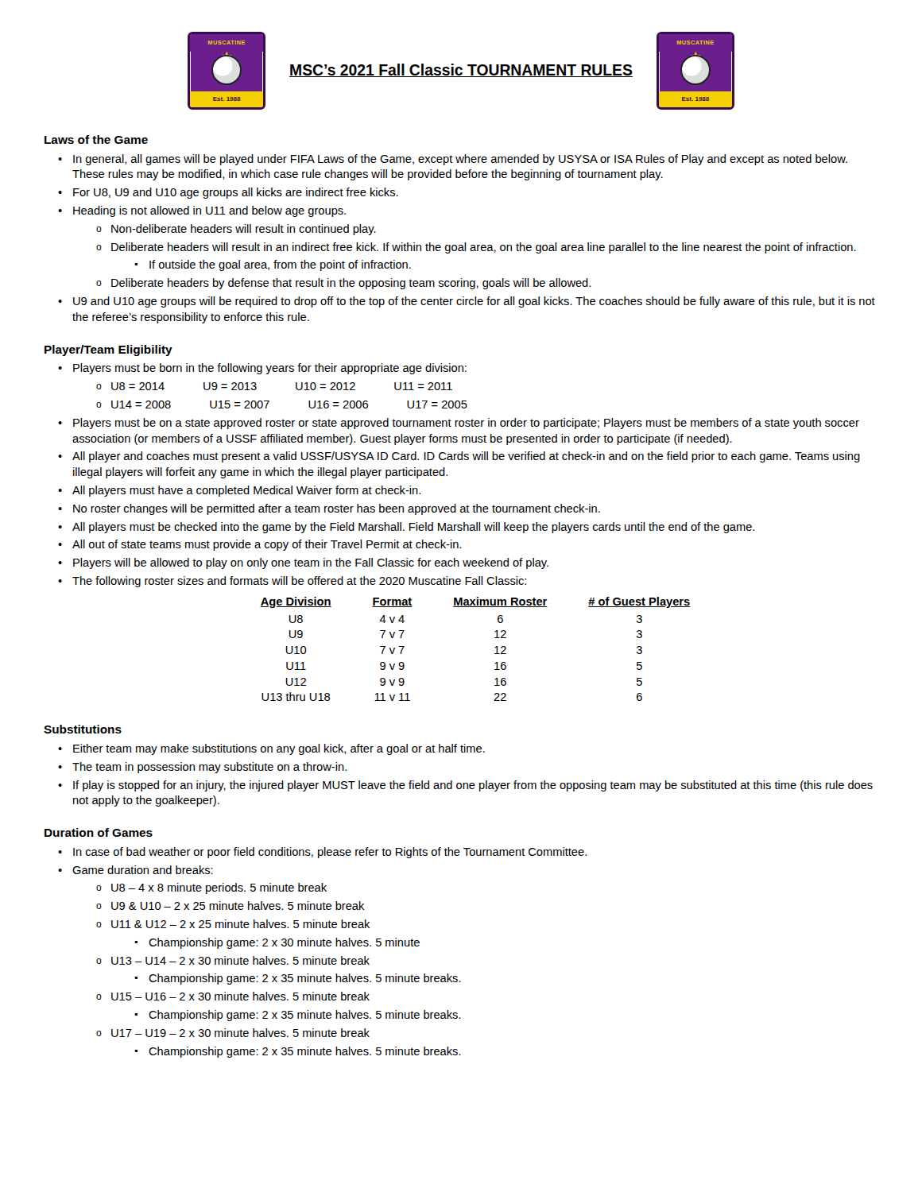MUSCATINE
★
Est. 1988
MSC’s 2021 Fall Classic TOURNAMENT RULES
MUSCATINE
★
Est. 1988
Laws of the Game
In general, all games will be played under FIFA Laws of the Game, except where amended by USYSA or ISA Rules of Play and except as noted below. These rules may be modified, in which case rule changes will be provided before the beginning of tournament play.
For U8, U9 and U10 age groups all kicks are indirect free kicks.
Heading is not allowed in U11 and below age groups.
Non-deliberate headers will result in continued play.
Deliberate headers will result in an indirect free kick. If within the goal area, on the goal area line parallel to the line nearest the point of infraction.
If outside the goal area, from the point of infraction.
Deliberate headers by defense that result in the opposing team scoring, goals will be allowed.
U9 and U10 age groups will be required to drop off to the top of the center circle for all goal kicks. The coaches should be fully aware of this rule, but it is not the referee’s responsibility to enforce this rule.
Player/Team Eligibility
Players must be born in the following years for their appropriate age division:
U8 = 2014 U9 = 2013 U10 = 2012 U11 = 2011
U14 = 2008 U15 = 2007 U16 = 2006 U17 = 2005
Players must be on a state approved roster or state approved tournament roster in order to participate; Players must be members of a state youth soccer association (or members of a USSF affiliated member). Guest player forms must be presented in order to participate (if needed).
All player and coaches must present a valid USSF/USYSA ID Card. ID Cards will be verified at check-in and on the field prior to each game. Teams using illegal players will forfeit any game in which the illegal player participated.
All players must have a completed Medical Waiver form at check-in.
No roster changes will be permitted after a team roster has been approved at the tournament check-in.
All players must be checked into the game by the Field Marshall. Field Marshall will keep the players cards until the end of the game.
All out of state teams must provide a copy of their Travel Permit at check-in.
Players will be allowed to play on only one team in the Fall Classic for each weekend of play.
The following roster sizes and formats will be offered at the 2020 Muscatine Fall Classic:
| Age Division | Format | Maximum Roster | # of Guest Players |
| --- | --- | --- | --- |
| U8 | 4 v 4 | 6 | 3 |
| U9 | 7 v 7 | 12 | 3 |
| U10 | 7 v 7 | 12 | 3 |
| U11 | 9 v 9 | 16 | 5 |
| U12 | 9 v 9 | 16 | 5 |
| U13 thru U18 | 11 v 11 | 22 | 6 |
Substitutions
Either team may make substitutions on any goal kick, after a goal or at half time.
The team in possession may substitute on a throw-in.
If play is stopped for an injury, the injured player MUST leave the field and one player from the opposing team may be substituted at this time (this rule does not apply to the goalkeeper).
Duration of Games
In case of bad weather or poor field conditions, please refer to Rights of the Tournament Committee.
Game duration and breaks:
U8 – 4 x 8 minute periods. 5 minute break
U9 & U10 – 2 x 25 minute halves. 5 minute break
U11 & U12 – 2 x 25 minute halves. 5 minute break
Championship game: 2 x 30 minute halves. 5 minute
U13 – U14 – 2 x 30 minute halves. 5 minute break
Championship game: 2 x 35 minute halves. 5 minute breaks.
U15 – U16 – 2 x 30 minute halves. 5 minute break
Championship game: 2 x 35 minute halves. 5 minute breaks.
U17 – U19 – 2 x 30 minute halves. 5 minute break
Championship game: 2 x 35 minute halves. 5 minute breaks.